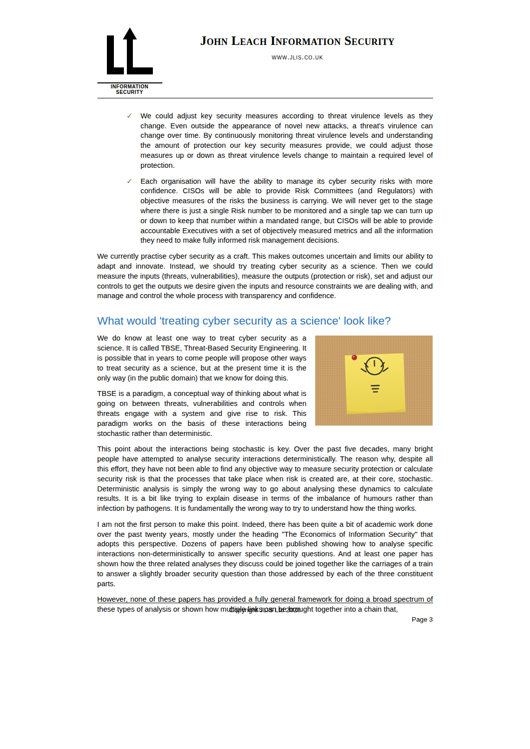INFORMATION SECURITY
John Leach Information Security
www.jlis.co.uk
We could adjust key security measures according to threat virulence levels as they change. Even outside the appearance of novel new attacks, a threat's virulence can change over time. By continuously monitoring threat virulence levels and understanding the amount of protection our key security measures provide, we could adjust those measures up or down as threat virulence levels change to maintain a required level of protection.
Each organisation will have the ability to manage its cyber security risks with more confidence. CISOs will be able to provide Risk Committees (and Regulators) with objective measures of the risks the business is carrying. We will never get to the stage where there is just a single Risk number to be monitored and a single tap we can turn up or down to keep that number within a mandated range, but CISOs will be able to provide accountable Executives with a set of objectively measured metrics and all the information they need to make fully informed risk management decisions.
We currently practise cyber security as a craft. This makes outcomes uncertain and limits our ability to adapt and innovate. Instead, we should try treating cyber security as a science. Then we could measure the inputs (threats, vulnerabilities), measure the outputs (protection or risk), set and adjust our controls to get the outputs we desire given the inputs and resource constraints we are dealing with, and manage and control the whole process with transparency and confidence.
What would 'treating cyber security as a science' look like?
We do know at least one way to treat cyber security as a science. It is called TBSE, Threat-Based Security Engineering. It is possible that in years to come people will propose other ways to treat security as a science, but at the present time it is the only way (in the public domain) that we know for doing this.
TBSE is a paradigm, a conceptual way of thinking about what is going on between threats, vulnerabilities and controls when threats engage with a system and give rise to risk. This paradigm works on the basis of these interactions being stochastic rather than deterministic.
This point about the interactions being stochastic is key. Over the past five decades, many bright people have attempted to analyse security interactions deterministically. The reason why, despite all this effort, they have not been able to find any objective way to measure security protection or calculate security risk is that the processes that take place when risk is created are, at their core, stochastic. Deterministic analysis is simply the wrong way to go about analysing these dynamics to calculate results. It is a bit like trying to explain disease in terms of the imbalance of humours rather than infection by pathogens. It is fundamentally the wrong way to try to understand how the thing works.
I am not the first person to make this point. Indeed, there has been quite a bit of academic work done over the past twenty years, mostly under the heading "The Economics of Information Security" that adopts this perspective. Dozens of papers have been published showing how to analyse specific interactions non-deterministically to answer specific security questions. And at least one paper has shown how the three related analyses they discuss could be joined together like the carriages of a train to answer a slightly broader security question than those addressed by each of the three constituent parts.
However, none of these papers has provided a fully general framework for doing a broad spectrum of these types of analysis or shown how multiple links can be brought together into a chain that,
Copyright JLIS Ltd 2020
Page 3